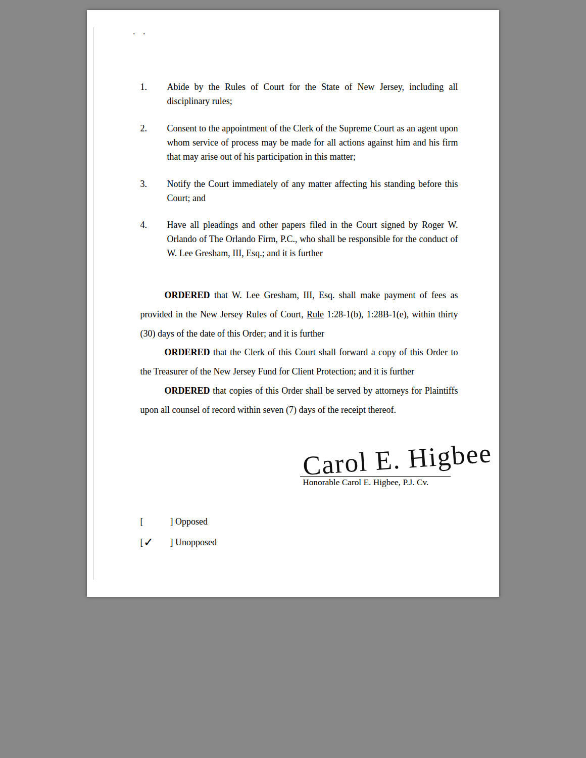. .
1.
Abide by the Rules of Court for the State of New Jersey, including all disciplinary rules;
2.
Consent to the appointment of the Clerk of the Supreme Court as an agent upon whom service of process may be made for all actions against him and his firm that may arise out of his participation in this matter;
3.
Notify the Court immediately of any matter affecting his standing before this Court; and
4.
Have all pleadings and other papers filed in the Court signed by Roger W. Orlando of The Orlando Firm, P.C., who shall be responsible for the conduct of W. Lee Gresham, III, Esq.; and it is further
ORDERED that W. Lee Gresham, III, Esq. shall make payment of fees as provided in the New Jersey Rules of Court, Rule 1:28-1(b), 1:28B-1(e), within thirty (30) days of the date of this Order; and it is further
ORDERED that the Clerk of this Court shall forward a copy of this Order to the Treasurer of the New Jersey Fund for Client Protection; and it is further
ORDERED that copies of this Order shall be served by attorneys for Plaintiffs upon all counsel of record within seven (7) days of the receipt thereof.
Carol E. Higbee
Honorable Carol E. Higbee, P.J. Cv.
[ ] Opposed
[✓] Unopposed